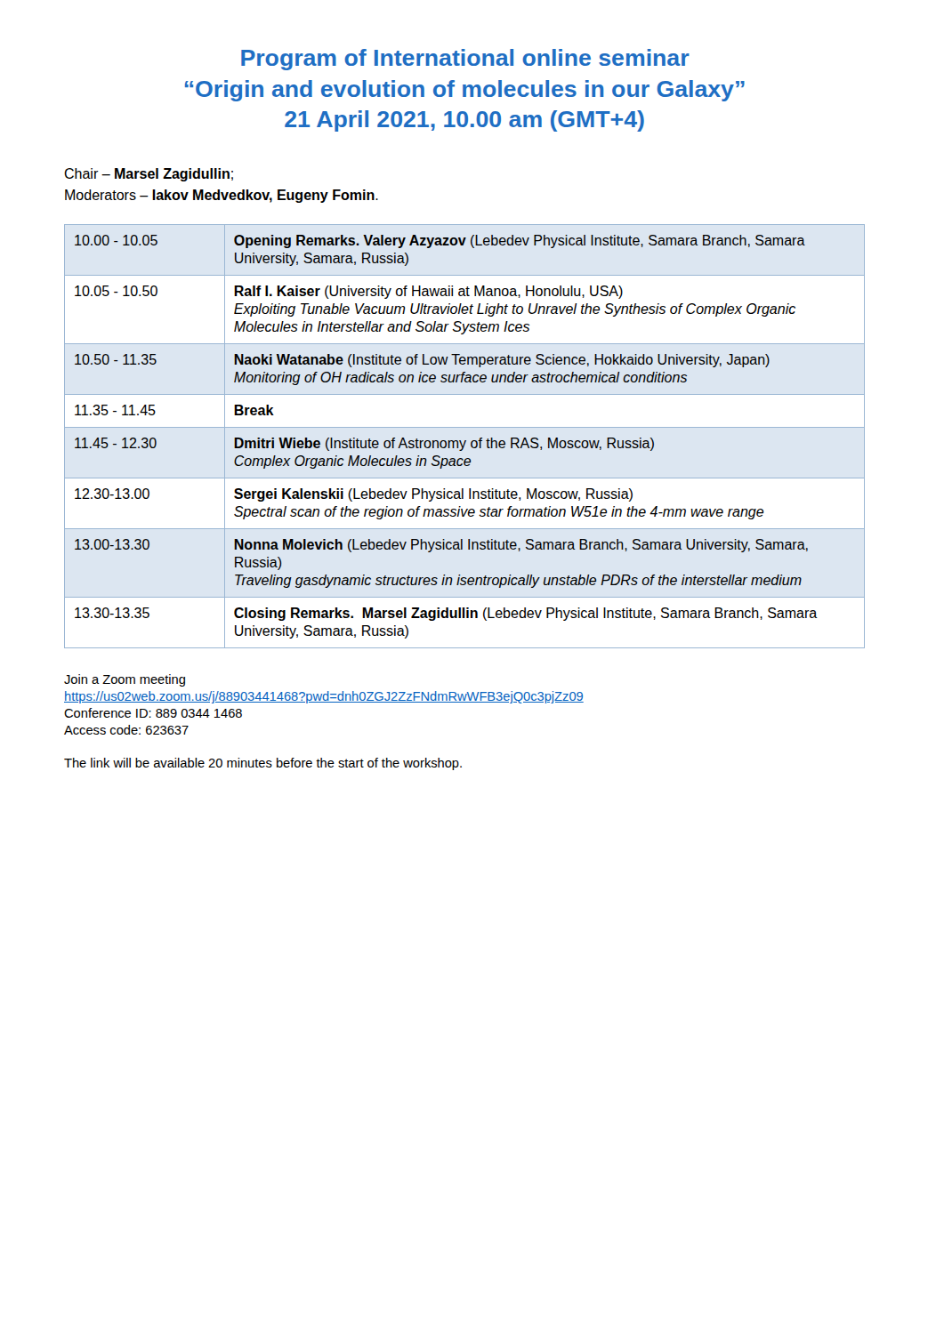Program of International online seminar
“Origin and evolution of molecules in our Galaxy”
21 April 2021, 10.00 am (GMT+4)
Chair – Marsel Zagidullin;
Moderators – Iakov Medvedkov, Eugeny Fomin.
| 10.00 - 10.05 | Opening Remarks. Valery Azyazov (Lebedev Physical Institute, Samara Branch, Samara University, Samara, Russia) |
| 10.05 - 10.50 | Ralf I. Kaiser (University of Hawaii at Manoa, Honolulu, USA) Exploiting Tunable Vacuum Ultraviolet Light to Unravel the Synthesis of Complex Organic Molecules in Interstellar and Solar System Ices |
| 10.50 - 11.35 | Naoki Watanabe (Institute of Low Temperature Science, Hokkaido University, Japan) Monitoring of OH radicals on ice surface under astrochemical conditions |
| 11.35 - 11.45 | Break |
| 11.45 - 12.30 | Dmitri Wiebe (Institute of Astronomy of the RAS, Moscow, Russia) Complex Organic Molecules in Space |
| 12.30-13.00 | Sergei Kalenskii (Lebedev Physical Institute, Moscow, Russia) Spectral scan of the region of massive star formation W51e in the 4-mm wave range |
| 13.00-13.30 | Nonna Molevich (Lebedev Physical Institute, Samara Branch, Samara University, Samara, Russia) Traveling gasdynamic structures in isentropically unstable PDRs of the interstellar medium |
| 13.30-13.35 | Closing Remarks. Marsel Zagidullin (Lebedev Physical Institute, Samara Branch, Samara University, Samara, Russia) |
Join a Zoom meeting
https://us02web.zoom.us/j/88903441468?pwd=dnh0ZGJ2ZzFNdmRwWFB3ejQ0c3pjZz09
Conference ID: 889 0344 1468
Access code: 623637
The link will be available 20 minutes before the start of the workshop.